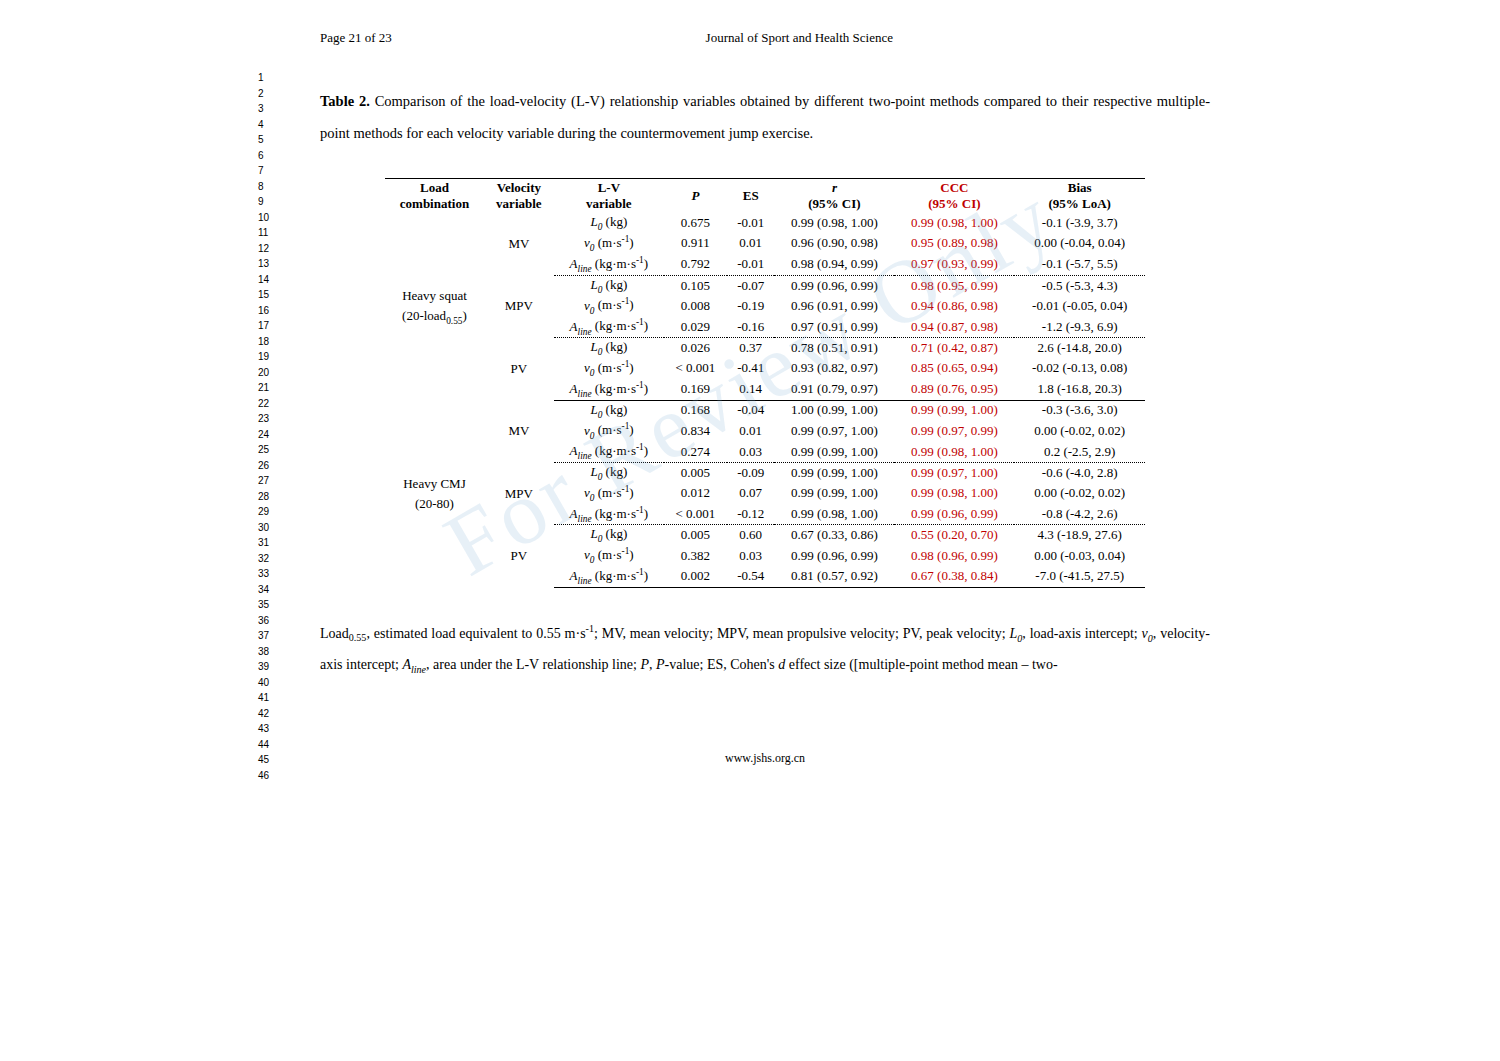1
2
3
4
5
6
7
8
9
10
11
12
13
14
15
16
17
18
19
20
21
22
23
24
25
26
27
28
29
30
31
32
33
34
35
36
37
38
39
40
41
42
43
44
45
46
Page 21 of 23
Journal of Sport and Health Science
For Review Only
Table 2. Comparison of the load-velocity (L-V) relationship variables obtained by different two-point methods compared to their respective multiple-point methods for each velocity variable during the countermovement jump exercise.
| Load combination | Velocity variable | L-V variable | P | ES | r (95% CI) | CCC (95% CI) | Bias (95% LoA) |
| --- | --- | --- | --- | --- | --- | --- | --- |
| Heavy squat (20-load 0.55 ) | MV | L 0 (kg) | 0.675 | -0.01 | 0.99 (0.98, 1.00) | 0.99 (0.98, 1.00) | -0.1 (-3.9, 3.7) |
| v 0 (m·s -1 ) | 0.911 | 0.01 | 0.96 (0.90, 0.98) | 0.95 (0.89, 0.98) | 0.00 (-0.04, 0.04) |
| A line (kg·m·s -1 ) | 0.792 | -0.01 | 0.98 (0.94, 0.99) | 0.97 (0.93, 0.99) | -0.1 (-5.7, 5.5) |
| MPV | L 0 (kg) | 0.105 | -0.07 | 0.99 (0.96, 0.99) | 0.98 (0.95, 0.99) | -0.5 (-5.3, 4.3) |
| v 0 (m·s -1 ) | 0.008 | -0.19 | 0.96 (0.91, 0.99) | 0.94 (0.86, 0.98) | -0.01 (-0.05, 0.04) |
| A line (kg·m·s -1 ) | 0.029 | -0.16 | 0.97 (0.91, 0.99) | 0.94 (0.87, 0.98) | -1.2 (-9.3, 6.9) |
| PV | L 0 (kg) | 0.026 | 0.37 | 0.78 (0.51, 0.91) | 0.71 (0.42, 0.87) | 2.6 (-14.8, 20.0) |
| v 0 (m·s -1 ) | < 0.001 | -0.41 | 0.93 (0.82, 0.97) | 0.85 (0.65, 0.94) | -0.02 (-0.13, 0.08) |
| A line (kg·m·s -1 ) | 0.169 | 0.14 | 0.91 (0.79, 0.97) | 0.89 (0.76, 0.95) | 1.8 (-16.8, 20.3) |
| Heavy CMJ (20-80) | MV | L 0 (kg) | 0.168 | -0.04 | 1.00 (0.99, 1.00) | 0.99 (0.99, 1.00) | -0.3 (-3.6, 3.0) |
| v 0 (m·s -1 ) | 0.834 | 0.01 | 0.99 (0.97, 1.00) | 0.99 (0.97, 0.99) | 0.00 (-0.02, 0.02) |
| A line (kg·m·s -1 ) | 0.274 | 0.03 | 0.99 (0.99, 1.00) | 0.99 (0.98, 1.00) | 0.2 (-2.5, 2.9) |
| MPV | L 0 (kg) | 0.005 | -0.09 | 0.99 (0.99, 1.00) | 0.99 (0.97, 1.00) | -0.6 (-4.0, 2.8) |
| v 0 (m·s -1 ) | 0.012 | 0.07 | 0.99 (0.99, 1.00) | 0.99 (0.98, 1.00) | 0.00 (-0.02, 0.02) |
| A line (kg·m·s -1 ) | < 0.001 | -0.12 | 0.99 (0.98, 1.00) | 0.99 (0.96, 0.99) | -0.8 (-4.2, 2.6) |
| PV | L 0 (kg) | 0.005 | 0.60 | 0.67 (0.33, 0.86) | 0.55 (0.20, 0.70) | 4.3 (-18.9, 27.6) |
| v 0 (m·s -1 ) | 0.382 | 0.03 | 0.99 (0.96, 0.99) | 0.98 (0.96, 0.99) | 0.00 (-0.03, 0.04) |
| A line (kg·m·s -1 ) | 0.002 | -0.54 | 0.81 (0.57, 0.92) | 0.67 (0.38, 0.84) | -7.0 (-41.5, 27.5) |
Load0.55, estimated load equivalent to 0.55 m·s-1; MV, mean velocity; MPV, mean propulsive velocity; PV, peak velocity; L0, load-axis intercept; v0, velocity-axis intercept; Aline, area under the L-V relationship line; P, P-value; ES, Cohen's d effect size ([multiple-point method mean – two-
www.jshs.org.cn